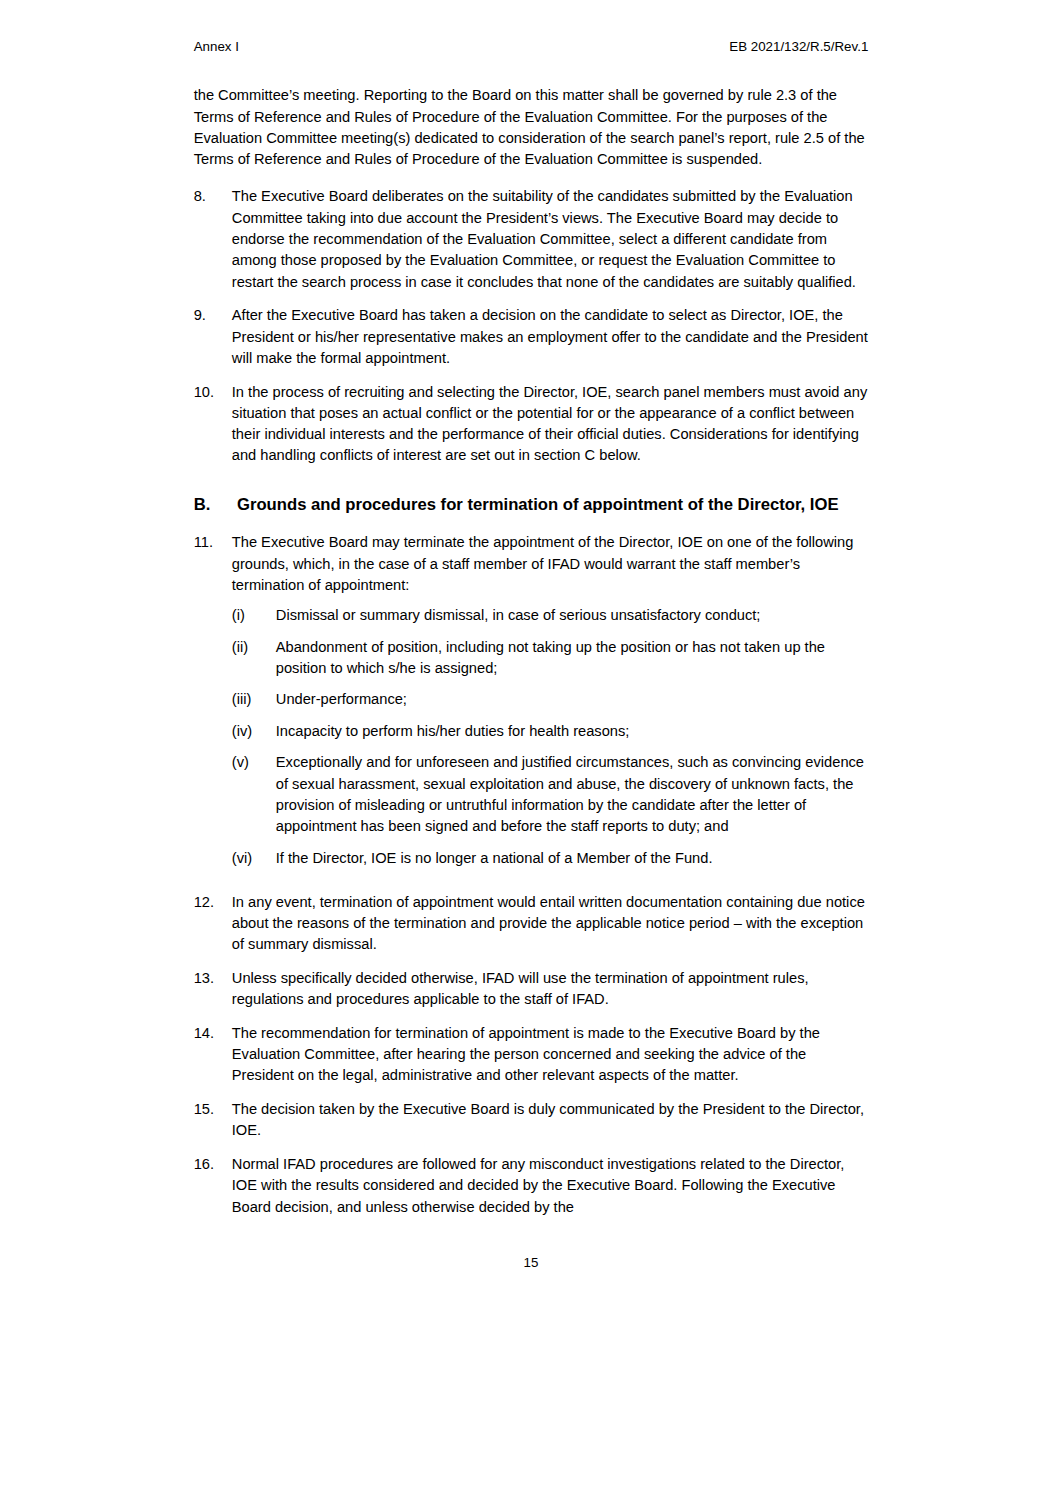Annex I
EB 2021/132/R.5/Rev.1
the Committee’s meeting. Reporting to the Board on this matter shall be governed by rule 2.3 of the Terms of Reference and Rules of Procedure of the Evaluation Committee. For the purposes of the Evaluation Committee meeting(s) dedicated to consideration of the search panel’s report, rule 2.5 of the Terms of Reference and Rules of Procedure of the Evaluation Committee is suspended.
8. The Executive Board deliberates on the suitability of the candidates submitted by the Evaluation Committee taking into due account the President’s views. The Executive Board may decide to endorse the recommendation of the Evaluation Committee, select a different candidate from among those proposed by the Evaluation Committee, or request the Evaluation Committee to restart the search process in case it concludes that none of the candidates are suitably qualified.
9. After the Executive Board has taken a decision on the candidate to select as Director, IOE, the President or his/her representative makes an employment offer to the candidate and the President will make the formal appointment.
10. In the process of recruiting and selecting the Director, IOE, search panel members must avoid any situation that poses an actual conflict or the potential for or the appearance of a conflict between their individual interests and the performance of their official duties. Considerations for identifying and handling conflicts of interest are set out in section C below.
B. Grounds and procedures for termination of appointment of the Director, IOE
11. The Executive Board may terminate the appointment of the Director, IOE on one of the following grounds, which, in the case of a staff member of IFAD would warrant the staff member’s termination of appointment:
(i) Dismissal or summary dismissal, in case of serious unsatisfactory conduct;
(ii) Abandonment of position, including not taking up the position or has not taken up the position to which s/he is assigned;
(iii) Under-performance;
(iv) Incapacity to perform his/her duties for health reasons;
(v) Exceptionally and for unforeseen and justified circumstances, such as convincing evidence of sexual harassment, sexual exploitation and abuse, the discovery of unknown facts, the provision of misleading or untruthful information by the candidate after the letter of appointment has been signed and before the staff reports to duty; and
(vi) If the Director, IOE is no longer a national of a Member of the Fund.
12. In any event, termination of appointment would entail written documentation containing due notice about the reasons of the termination and provide the applicable notice period – with the exception of summary dismissal.
13. Unless specifically decided otherwise, IFAD will use the termination of appointment rules, regulations and procedures applicable to the staff of IFAD.
14. The recommendation for termination of appointment is made to the Executive Board by the Evaluation Committee, after hearing the person concerned and seeking the advice of the President on the legal, administrative and other relevant aspects of the matter.
15. The decision taken by the Executive Board is duly communicated by the President to the Director, IOE.
16. Normal IFAD procedures are followed for any misconduct investigations related to the Director, IOE with the results considered and decided by the Executive Board. Following the Executive Board decision, and unless otherwise decided by the
15